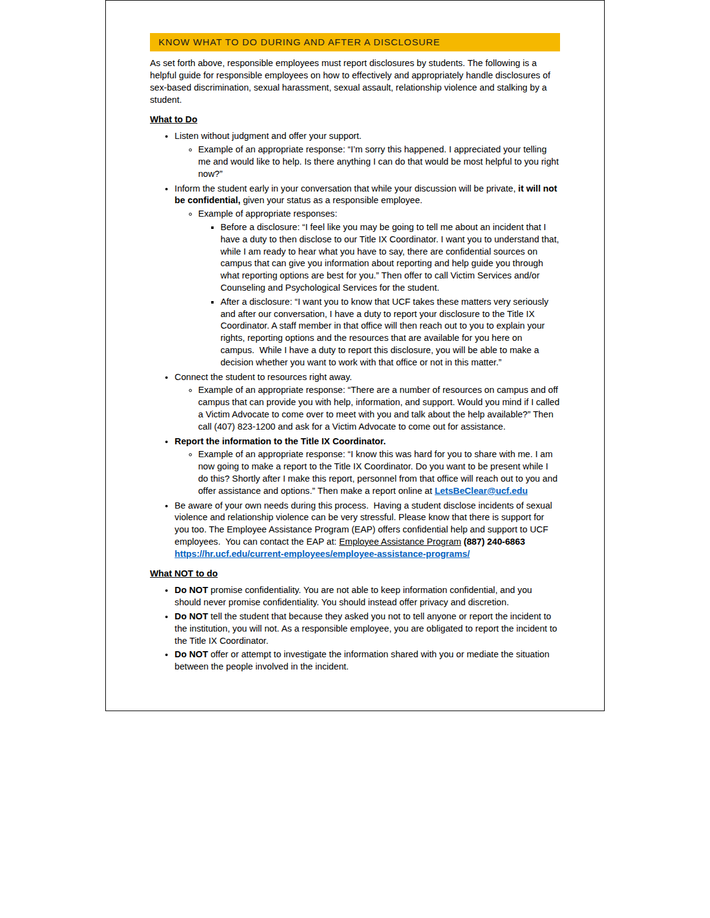KNOW WHAT TO DO DURING AND AFTER A DISCLOSURE
As set forth above, responsible employees must report disclosures by students. The following is a helpful guide for responsible employees on how to effectively and appropriately handle disclosures of sex-based discrimination, sexual harassment, sexual assault, relationship violence and stalking by a student.
What to Do
Listen without judgment and offer your support.
Example of an appropriate response: “I’m sorry this happened. I appreciated your telling me and would like to help. Is there anything I can do that would be most helpful to you right now?”
Inform the student early in your conversation that while your discussion will be private, it will not be confidential, given your status as a responsible employee.
Example of appropriate responses:
Before a disclosure: “I feel like you may be going to tell me about an incident that I have a duty to then disclose to our Title IX Coordinator. I want you to understand that, while I am ready to hear what you have to say, there are confidential sources on campus that can give you information about reporting and help guide you through what reporting options are best for you.” Then offer to call Victim Services and/or Counseling and Psychological Services for the student.
After a disclosure: “I want you to know that UCF takes these matters very seriously and after our conversation, I have a duty to report your disclosure to the Title IX Coordinator. A staff member in that office will then reach out to you to explain your rights, reporting options and the resources that are available for you here on campus. While I have a duty to report this disclosure, you will be able to make a decision whether you want to work with that office or not in this matter.”
Connect the student to resources right away.
Example of an appropriate response: “There are a number of resources on campus and off campus that can provide you with help, information, and support. Would you mind if I called a Victim Advocate to come over to meet with you and talk about the help available?” Then call (407) 823-1200 and ask for a Victim Advocate to come out for assistance.
Report the information to the Title IX Coordinator.
Example of an appropriate response: “I know this was hard for you to share with me. I am now going to make a report to the Title IX Coordinator. Do you want to be present while I do this? Shortly after I make this report, personnel from that office will reach out to you and offer assistance and options.” Then make a report online at LetsBeClear@ucf.edu
Be aware of your own needs during this process. Having a student disclose incidents of sexual violence and relationship violence can be very stressful. Please know that there is support for you too. The Employee Assistance Program (EAP) offers confidential help and support to UCF employees. You can contact the EAP at: Employee Assistance Program (887) 240-6863 https://hr.ucf.edu/current-employees/employee-assistance-programs/
What NOT to do
Do NOT promise confidentiality. You are not able to keep information confidential, and you should never promise confidentiality. You should instead offer privacy and discretion.
Do NOT tell the student that because they asked you not to tell anyone or report the incident to the institution, you will not. As a responsible employee, you are obligated to report the incident to the Title IX Coordinator.
Do NOT offer or attempt to investigate the information shared with you or mediate the situation between the people involved in the incident.